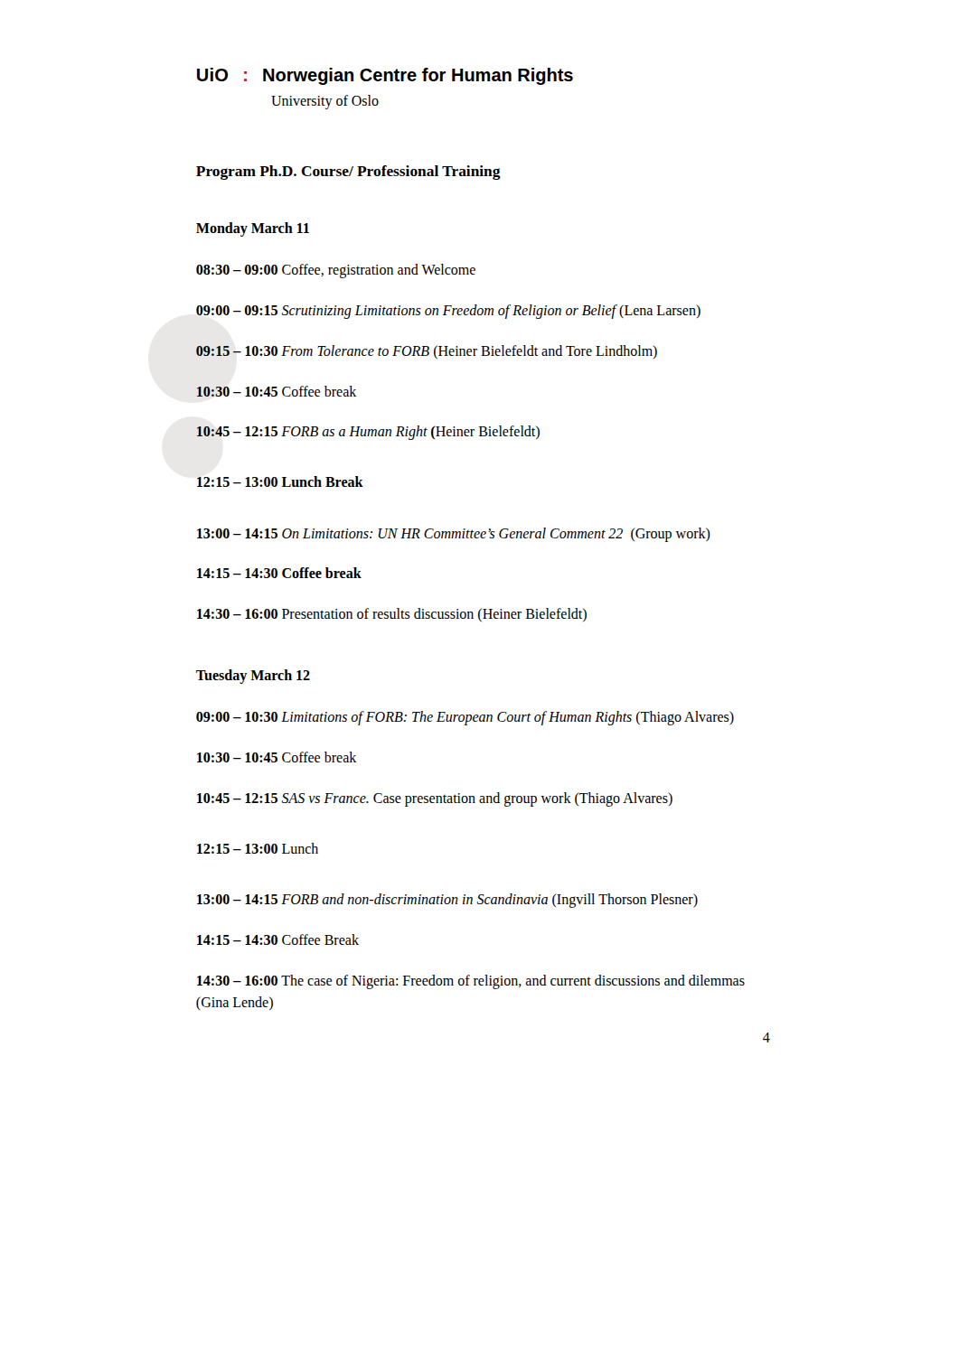UiO: Norwegian Centre for Human Rights
University of Oslo
Program Ph.D. Course/ Professional Training
Monday March 11
08:30 – 09:00 Coffee, registration and Welcome
09:00 – 09:15 Scrutinizing Limitations on Freedom of Religion or Belief (Lena Larsen)
09:15 – 10:30 From Tolerance to FORB (Heiner Bielefeldt and Tore Lindholm)
10:30 – 10:45 Coffee break
10:45 – 12:15 FORB as a Human Right (Heiner Bielefeldt)
12:15 – 13:00 Lunch Break
13:00 – 14:15 On Limitations: UN HR Committee’s General Comment 22 (Group work)
14:15 – 14:30 Coffee break
14:30 – 16:00 Presentation of results discussion (Heiner Bielefeldt)
Tuesday March 12
09:00 – 10:30 Limitations of FORB: The European Court of Human Rights (Thiago Alvares)
10:30 – 10:45 Coffee break
10:45 – 12:15 SAS vs France. Case presentation and group work (Thiago Alvares)
12:15 – 13:00 Lunch
13:00 – 14:15 FORB and non-discrimination in Scandinavia (Ingvill Thorson Plesner)
14:15 – 14:30 Coffee Break
14:30 – 16:00 The case of Nigeria: Freedom of religion, and current discussions and dilemmas (Gina Lende)
4